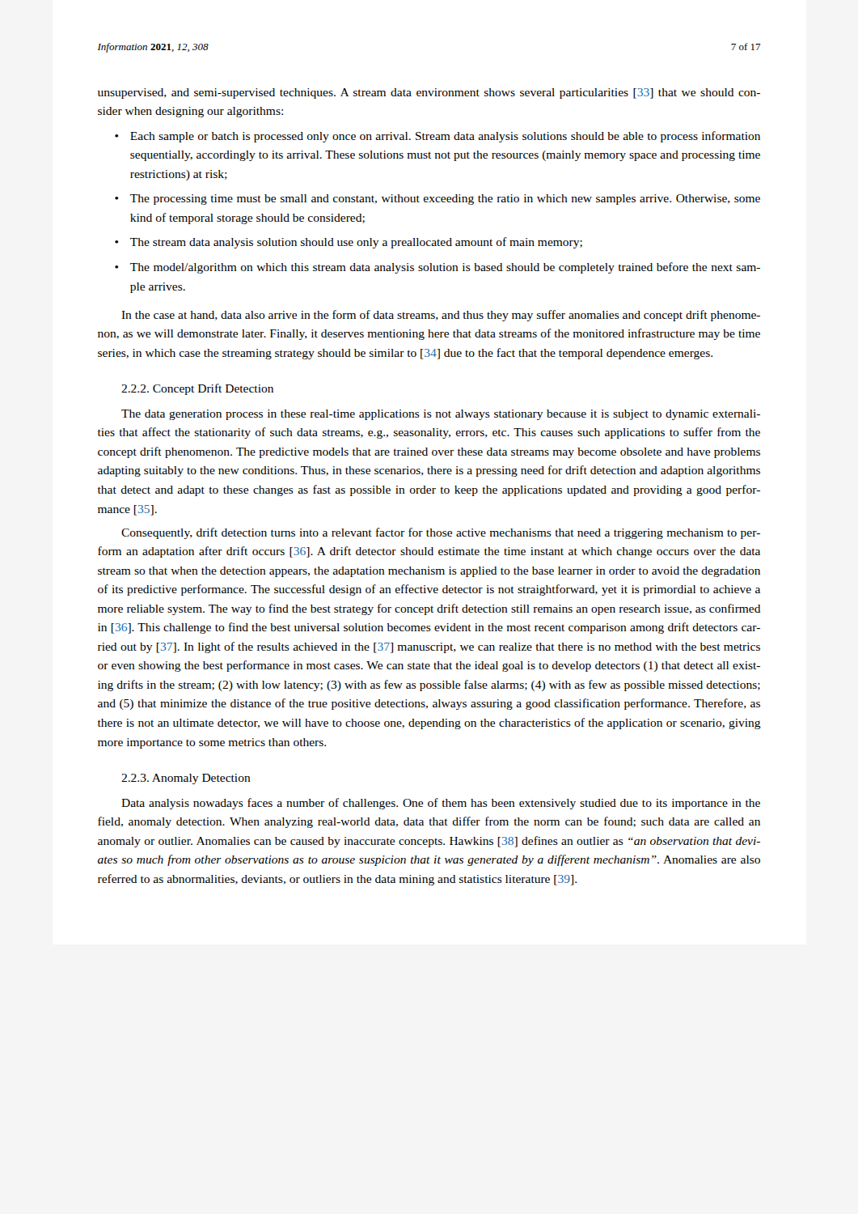Information 2021, 12, 308 7 of 17
unsupervised, and semi-supervised techniques. A stream data environment shows several particularities [33] that we should consider when designing our algorithms:
Each sample or batch is processed only once on arrival. Stream data analysis solutions should be able to process information sequentially, accordingly to its arrival. These solutions must not put the resources (mainly memory space and processing time restrictions) at risk;
The processing time must be small and constant, without exceeding the ratio in which new samples arrive. Otherwise, some kind of temporal storage should be considered;
The stream data analysis solution should use only a preallocated amount of main memory;
The model/algorithm on which this stream data analysis solution is based should be completely trained before the next sample arrives.
In the case at hand, data also arrive in the form of data streams, and thus they may suffer anomalies and concept drift phenomenon, as we will demonstrate later. Finally, it deserves mentioning here that data streams of the monitored infrastructure may be time series, in which case the streaming strategy should be similar to [34] due to the fact that the temporal dependence emerges.
2.2.2. Concept Drift Detection
The data generation process in these real-time applications is not always stationary because it is subject to dynamic externalities that affect the stationarity of such data streams, e.g., seasonality, errors, etc. This causes such applications to suffer from the concept drift phenomenon. The predictive models that are trained over these data streams may become obsolete and have problems adapting suitably to the new conditions. Thus, in these scenarios, there is a pressing need for drift detection and adaption algorithms that detect and adapt to these changes as fast as possible in order to keep the applications updated and providing a good performance [35].
Consequently, drift detection turns into a relevant factor for those active mechanisms that need a triggering mechanism to perform an adaptation after drift occurs [36]. A drift detector should estimate the time instant at which change occurs over the data stream so that when the detection appears, the adaptation mechanism is applied to the base learner in order to avoid the degradation of its predictive performance. The successful design of an effective detector is not straightforward, yet it is primordial to achieve a more reliable system. The way to find the best strategy for concept drift detection still remains an open research issue, as confirmed in [36]. This challenge to find the best universal solution becomes evident in the most recent comparison among drift detectors carried out by [37]. In light of the results achieved in the [37] manuscript, we can realize that there is no method with the best metrics or even showing the best performance in most cases. We can state that the ideal goal is to develop detectors (1) that detect all existing drifts in the stream; (2) with low latency; (3) with as few as possible false alarms; (4) with as few as possible missed detections; and (5) that minimize the distance of the true positive detections, always assuring a good classification performance. Therefore, as there is not an ultimate detector, we will have to choose one, depending on the characteristics of the application or scenario, giving more importance to some metrics than others.
2.2.3. Anomaly Detection
Data analysis nowadays faces a number of challenges. One of them has been extensively studied due to its importance in the field, anomaly detection. When analyzing real-world data, data that differ from the norm can be found; such data are called an anomaly or outlier. Anomalies can be caused by inaccurate concepts. Hawkins [38] defines an outlier as “an observation that deviates so much from other observations as to arouse suspicion that it was generated by a different mechanism”. Anomalies are also referred to as abnormalities, deviants, or outliers in the data mining and statistics literature [39].